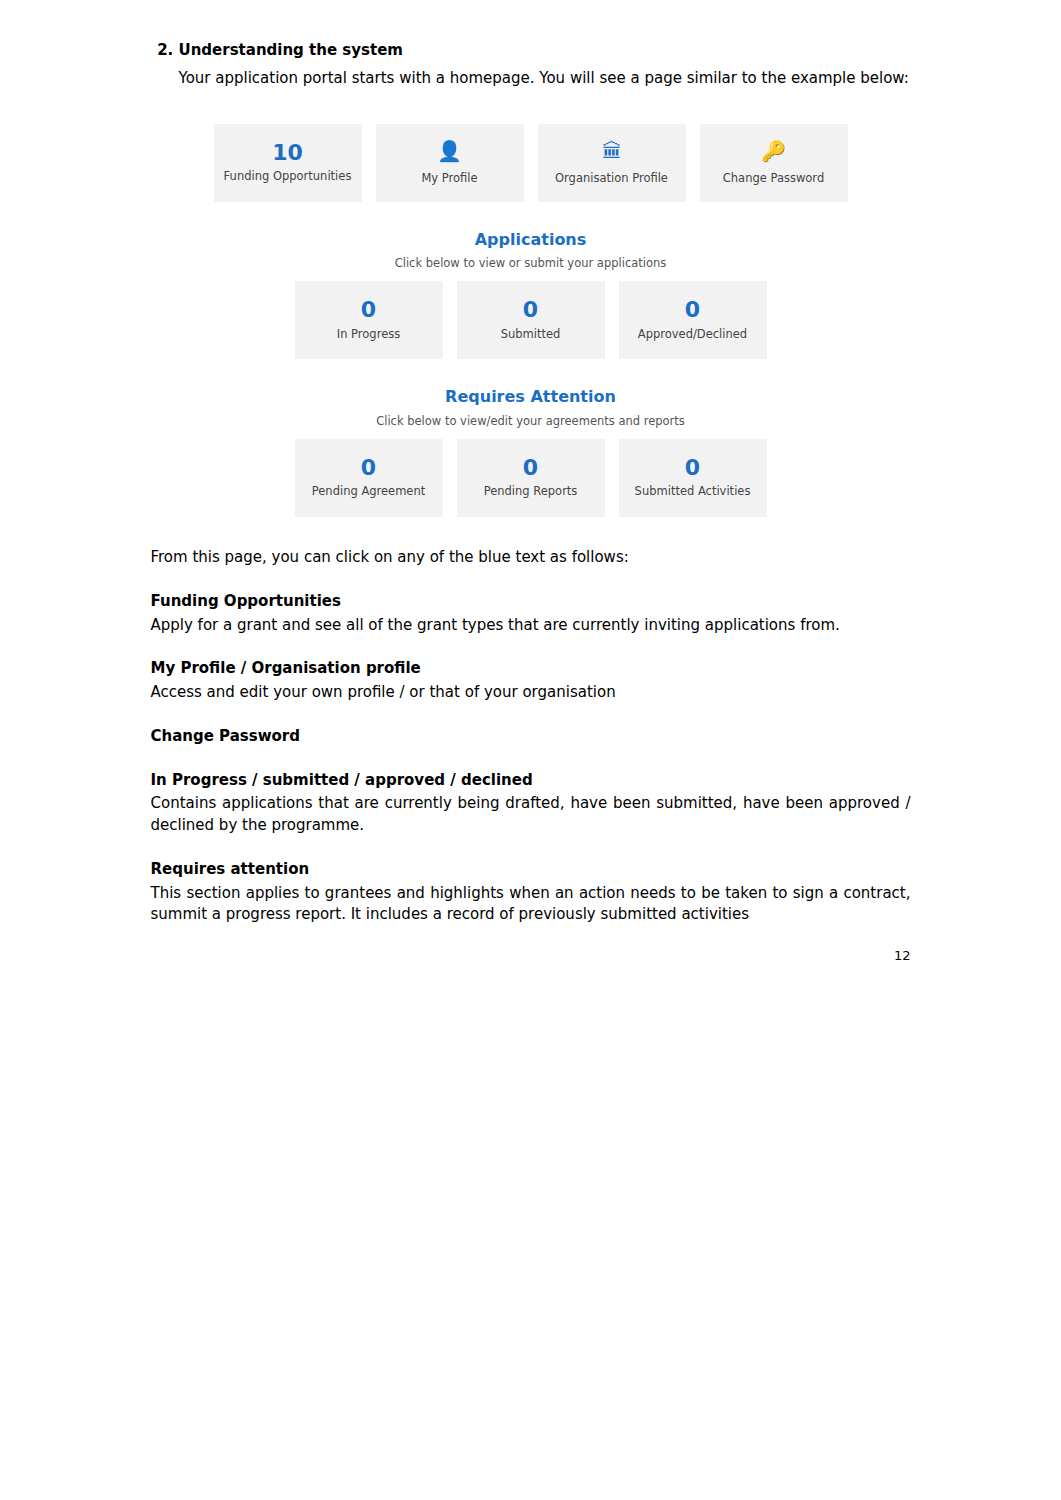Understanding the system
Your application portal starts with a homepage. You will see a page similar to the example below:
10 Funding Opportunities
👤 My Profile
🏛 Organisation Profile
🔑 Change Password
Applications
Click below to view or submit your applications
0 In Progress
0 Submitted
0 Approved/Declined
Requires Attention
Click below to view/edit your agreements and reports
0 Pending Agreement
0 Pending Reports
0 Submitted Activities
From this page, you can click on any of the blue text as follows:
Funding Opportunities
Apply for a grant and see all of the grant types that are currently inviting applications from.
My Profile / Organisation profile
Access and edit your own profile / or that of your organisation
Change Password
In Progress / submitted / approved / declined
Contains applications that are currently being drafted, have been submitted, have been approved / declined by the programme.
Requires attention
This section applies to grantees and highlights when an action needs to be taken to sign a contract, summit a progress report. It includes a record of previously submitted activities
12